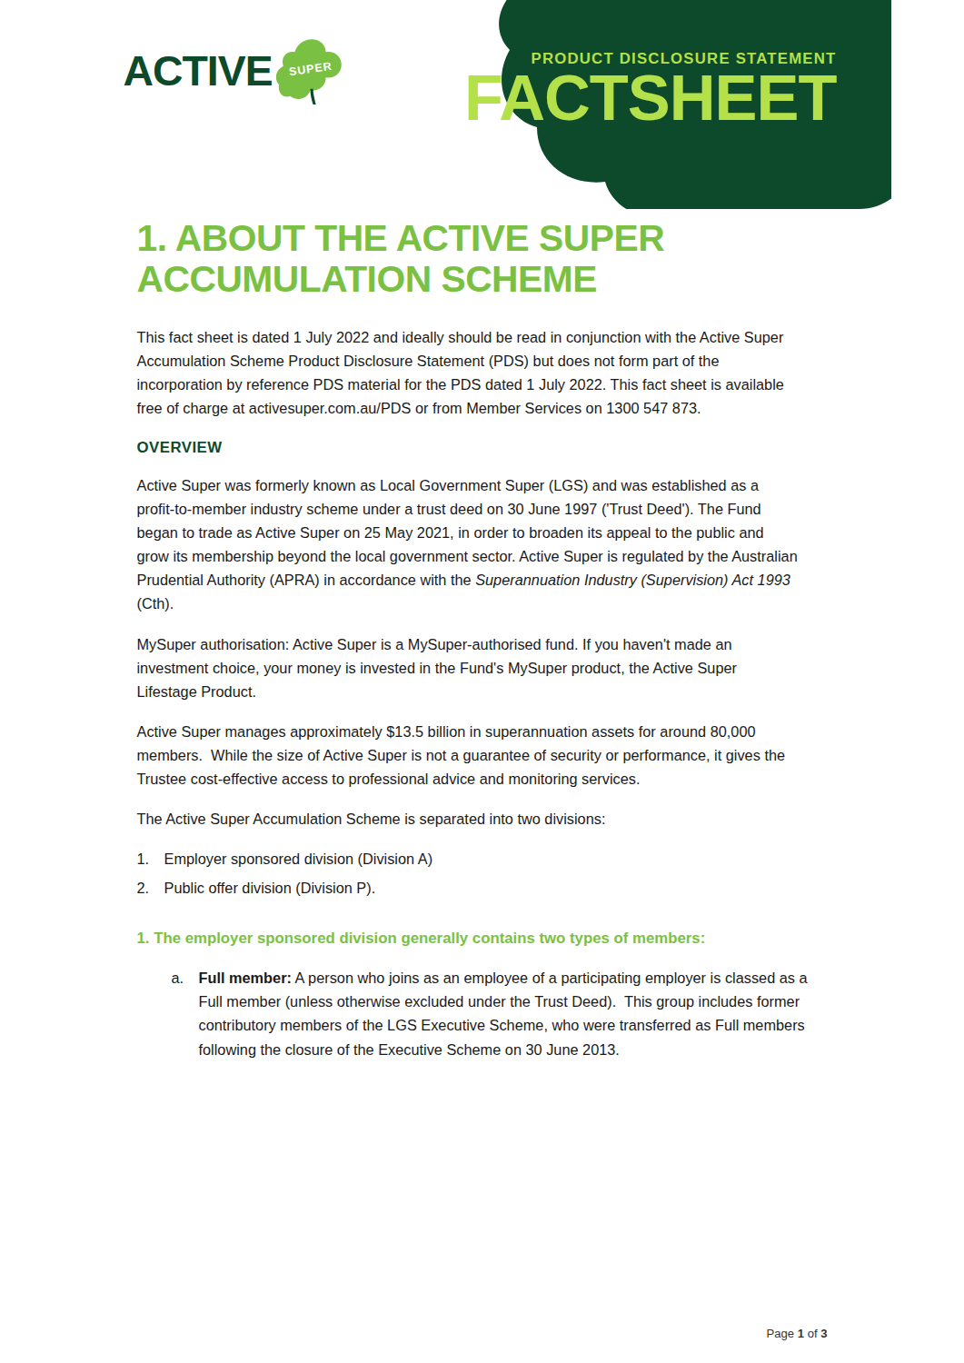ACTIVE
SUPER
Product Disclosure Statement
Factsheet
1. About the Active Super Accumulation Scheme
This fact sheet is dated 1 July 2022 and ideally should be read in conjunction with the Active Super Accumulation Scheme Product Disclosure Statement (PDS) but does not form part of the incorporation by reference PDS material for the PDS dated 1 July 2022. This fact sheet is available free of charge at activesuper.com.au/PDS or from Member Services on 1300 547 873.
Overview
Active Super was formerly known as Local Government Super (LGS) and was established as a profit-to-member industry scheme under a trust deed on 30 June 1997 ('Trust Deed'). The Fund began to trade as Active Super on 25 May 2021, in order to broaden its appeal to the public and grow its membership beyond the local government sector. Active Super is regulated by the Australian Prudential Authority (APRA) in accordance with the Superannuation Industry (Supervision) Act 1993 (Cth).
MySuper authorisation: Active Super is a MySuper-authorised fund. If you haven't made an investment choice, your money is invested in the Fund's MySuper product, the Active Super Lifestage Product.
Active Super manages approximately $13.5 billion in superannuation assets for around 80,000 members. While the size of Active Super is not a guarantee of security or performance, it gives the Trustee cost-effective access to professional advice and monitoring services.
The Active Super Accumulation Scheme is separated into two divisions:
Employer sponsored division (Division A)
Public offer division (Division P).
1. The employer sponsored division generally contains two types of members:
Full member: A person who joins as an employee of a participating employer is classed as a Full member (unless otherwise excluded under the Trust Deed). This group includes former contributory members of the LGS Executive Scheme, who were transferred as Full members following the closure of the Executive Scheme on 30 June 2013.
Page 1 of 3